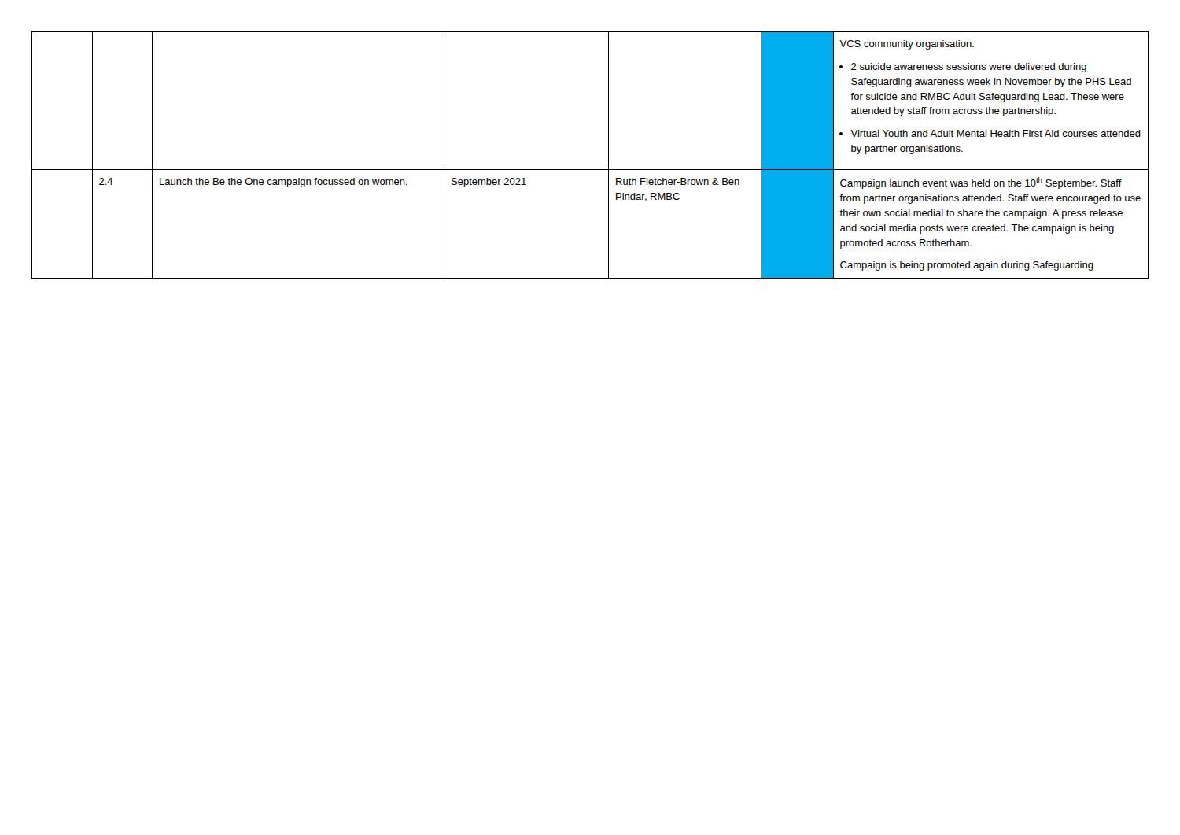| | | | | | | VCS community organisation. 2 suicide awareness sessions were delivered during Safeguarding awareness week in November by the PHS Lead for suicide and RMBC Adult Safeguarding Lead. These were attended by staff from across the partnership. Virtual Youth and Adult Mental Health First Aid courses attended by partner organisations. |
| | 2.4 | Launch the Be the One campaign focussed on women. | September 2021 | Ruth Fletcher-Brown & Ben Pindar, RMBC | | Campaign launch event was held on the 10 th September. Staff from partner organisations attended. Staff were encouraged to use their own social medial to share the campaign. A press release and social media posts were created. The campaign is being promoted across Rotherham. Campaign is being promoted again during Safeguarding |